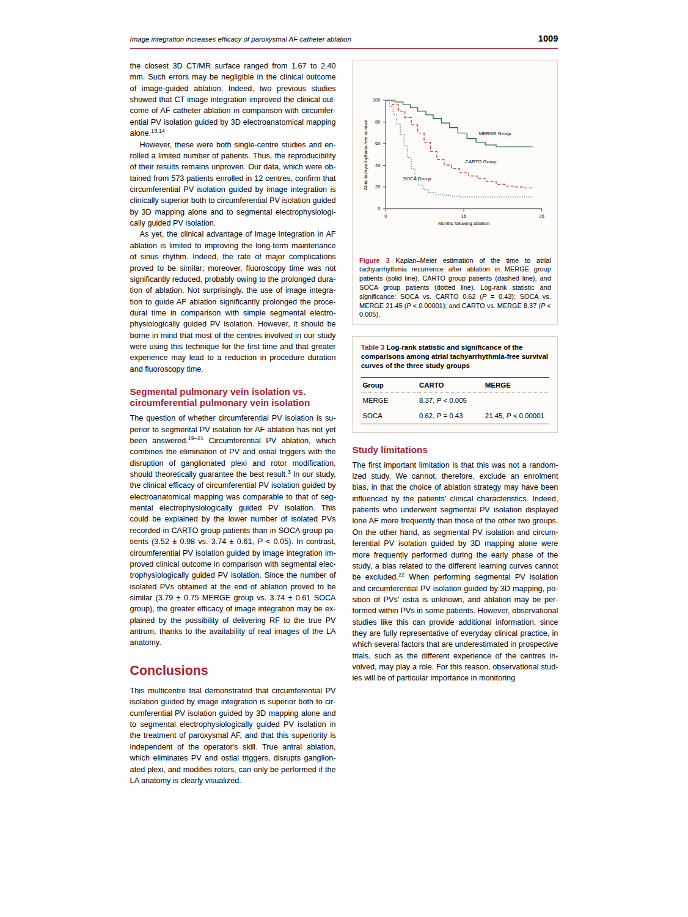Image integration increases efficacy of paroxysmal AF catheter ablation
1009
the closest 3D CT/MR surface ranged from 1.67 to 2.40 mm. Such errors may be negligible in the clinical outcome of image-guided ablation. Indeed, two previous studies showed that CT image integration improved the clinical outcome of AF catheter ablation in comparison with circumferential PV isolation guided by 3D electroanatomical mapping alone.13,14
However, these were both single-centre studies and enrolled a limited number of patients. Thus, the reproducibility of their results remains unproven. Our data, which were obtained from 573 patients enrolled in 12 centres, confirm that circumferential PV isolation guided by image integration is clinically superior both to circumferential PV isolation guided by 3D mapping alone and to segmental electrophysiologically guided PV isolation.
As yet, the clinical advantage of image integration in AF ablation is limited to improving the long-term maintenance of sinus rhythm. Indeed, the rate of major complications proved to be similar; moreover, fluoroscopy time was not significantly reduced, probably owing to the prolonged duration of ablation. Not surprisingly, the use of image integration to guide AF ablation significantly prolonged the procedural time in comparison with simple segmental electrophysiologically guided PV isolation. However, it should be borne in mind that most of the centres involved in our study were using this technique for the first time and that greater experience may lead to a reduction in procedure duration and fluoroscopy time.
Segmental pulmonary vein isolation vs. circumferential pulmonary vein isolation
The question of whether circumferential PV isolation is superior to segmental PV isolation for AF ablation has not yet been answered.19–21 Circumferential PV ablation, which combines the elimination of PV and ostial triggers with the disruption of ganglionated plexi and rotor modification, should theoretically guarantee the best result.3 In our study, the clinical efficacy of circumferential PV isolation guided by electroanatomical mapping was comparable to that of segmental electrophysiologically guided PV isolation. This could be explained by the lower number of isolated PVs recorded in CARTO group patients than in SOCA group patients (3.52 ± 0.98 vs. 3.74 ± 0.61, P < 0.05). In contrast, circumferential PV isolation guided by image integration improved clinical outcome in comparison with segmental electrophysiologically guided PV isolation. Since the number of isolated PVs obtained at the end of ablation proved to be similar (3.79 ± 0.75 MERGE group vs. 3.74 ± 0.61 SOCA group), the greater efficacy of image integration may be explained by the possibility of delivering RF to the true PV antrum, thanks to the availability of real images of the LA anatomy.
Conclusions
This multicentre trial demonstrated that circumferential PV isolation guided by image integration is superior both to circumferential PV isolation guided by 3D mapping alone and to segmental electrophysiologically guided PV isolation in the treatment of paroxysmal AF, and that this superiority is independent of the operator's skill. True antral ablation, which eliminates PV and ostial triggers, disrupts ganglionated plexi, and modifies rotors, can only be performed if the LA anatomy is clearly visualized.
0 20 40 60 80 100 0 16 26 Atrial tachyarrhythmia-free survival Months following ablation MERGE Group CARTO Group SOCA Group
Figure 3 Kaplan–Meier estimation of the time to atrial tachyarrhythmia recurrence after ablation in MERGE group patients (solid line), CARTO group patients (dashed line), and SOCA group patients (dotted line). Log-rank statistic and significance: SOCA vs. CARTO 0.62 (P = 0.43); SOCA vs. MERGE 21.45 (P < 0.00001); and CARTO vs. MERGE 8.37 (P < 0.005).
Table 3 Log-rank statistic and significance of the comparisons among atrial tachyarrhythmia-free survival curves of the three study groups
| Group | CARTO | MERGE |
| --- | --- | --- |
| MERGE | 8.37, P < 0.005 | |
| SOCA | 0.62, P = 0.43 | 21.45, P < 0.00001 |
Study limitations
The first important limitation is that this was not a randomized study. We cannot, therefore, exclude an enrolment bias, in that the choice of ablation strategy may have been influenced by the patients' clinical characteristics. Indeed, patients who underwent segmental PV isolation displayed lone AF more frequently than those of the other two groups. On the other hand, as segmental PV isolation and circumferential PV isolation guided by 3D mapping alone were more frequently performed during the early phase of the study, a bias related to the different learning curves cannot be excluded.22 When performing segmental PV isolation and circumferential PV isolation guided by 3D mapping, position of PVs' ostia is unknown, and ablation may be performed within PVs in some patients. However, observational studies like this can provide additional information, since they are fully representative of everyday clinical practice, in which several factors that are underestimated in prospective trials, such as the different experience of the centres involved, may play a role. For this reason, observational studies will be of particular importance in monitoring